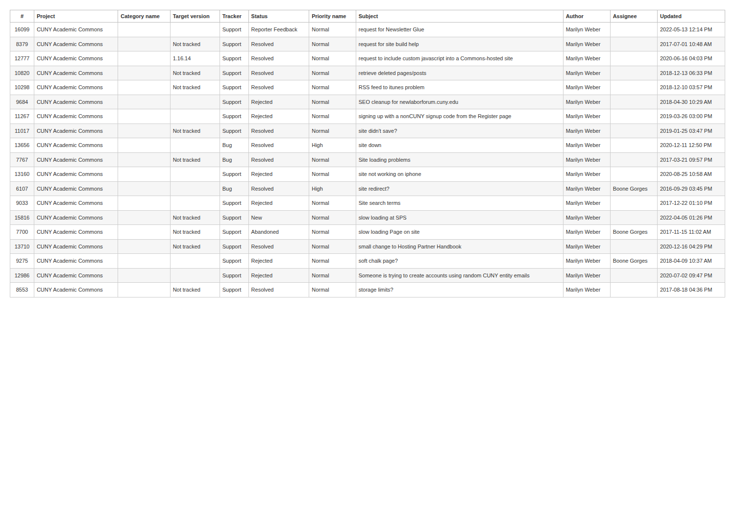| # | Project | Category name | Target version | Tracker | Status | Priority name | Subject | Author | Assignee | Updated |
| --- | --- | --- | --- | --- | --- | --- | --- | --- | --- | --- |
| 16099 | CUNY Academic Commons | | | Support | Reporter Feedback | Normal | request for Newsletter Glue | Marilyn Weber | | 2022-05-13 12:14 PM |
| 8379 | CUNY Academic Commons | | Not tracked | Support | Resolved | Normal | request for site build help | Marilyn Weber | | 2017-07-01 10:48 AM |
| 12777 | CUNY Academic Commons | | 1.16.14 | Support | Resolved | Normal | request to include custom javascript into a Commons-hosted site | Marilyn Weber | | 2020-06-16 04:03 PM |
| 10820 | CUNY Academic Commons | | Not tracked | Support | Resolved | Normal | retrieve deleted pages/posts | Marilyn Weber | | 2018-12-13 06:33 PM |
| 10298 | CUNY Academic Commons | | Not tracked | Support | Resolved | Normal | RSS feed to itunes problem | Marilyn Weber | | 2018-12-10 03:57 PM |
| 9684 | CUNY Academic Commons | | | Support | Rejected | Normal | SEO cleanup for newlaborforum.cuny.edu | Marilyn Weber | | 2018-04-30 10:29 AM |
| 11267 | CUNY Academic Commons | | | Support | Rejected | Normal | signing up with a nonCUNY signup code from the Register page | Marilyn Weber | | 2019-03-26 03:00 PM |
| 11017 | CUNY Academic Commons | | Not tracked | Support | Resolved | Normal | site didn't save? | Marilyn Weber | | 2019-01-25 03:47 PM |
| 13656 | CUNY Academic Commons | | | Bug | Resolved | High | site down | Marilyn Weber | | 2020-12-11 12:50 PM |
| 7767 | CUNY Academic Commons | | Not tracked | Bug | Resolved | Normal | Site loading problems | Marilyn Weber | | 2017-03-21 09:57 PM |
| 13160 | CUNY Academic Commons | | | Support | Rejected | Normal | site not working on iphone | Marilyn Weber | | 2020-08-25 10:58 AM |
| 6107 | CUNY Academic Commons | | | Bug | Resolved | High | site redirect? | Marilyn Weber | Boone Gorges | 2016-09-29 03:45 PM |
| 9033 | CUNY Academic Commons | | | Support | Rejected | Normal | Site search terms | Marilyn Weber | | 2017-12-22 01:10 PM |
| 15816 | CUNY Academic Commons | | Not tracked | Support | New | Normal | slow loading at SPS | Marilyn Weber | | 2022-04-05 01:26 PM |
| 7700 | CUNY Academic Commons | | Not tracked | Support | Abandoned | Normal | slow loading Page on site | Marilyn Weber | Boone Gorges | 2017-11-15 11:02 AM |
| 13710 | CUNY Academic Commons | | Not tracked | Support | Resolved | Normal | small change to Hosting Partner Handbook | Marilyn Weber | | 2020-12-16 04:29 PM |
| 9275 | CUNY Academic Commons | | | Support | Rejected | Normal | soft chalk page? | Marilyn Weber | Boone Gorges | 2018-04-09 10:37 AM |
| 12986 | CUNY Academic Commons | | | Support | Rejected | Normal | Someone is trying to create accounts using random CUNY entity emails | Marilyn Weber | | 2020-07-02 09:47 PM |
| 8553 | CUNY Academic Commons | | Not tracked | Support | Resolved | Normal | storage limits? | Marilyn Weber | | 2017-08-18 04:36 PM |